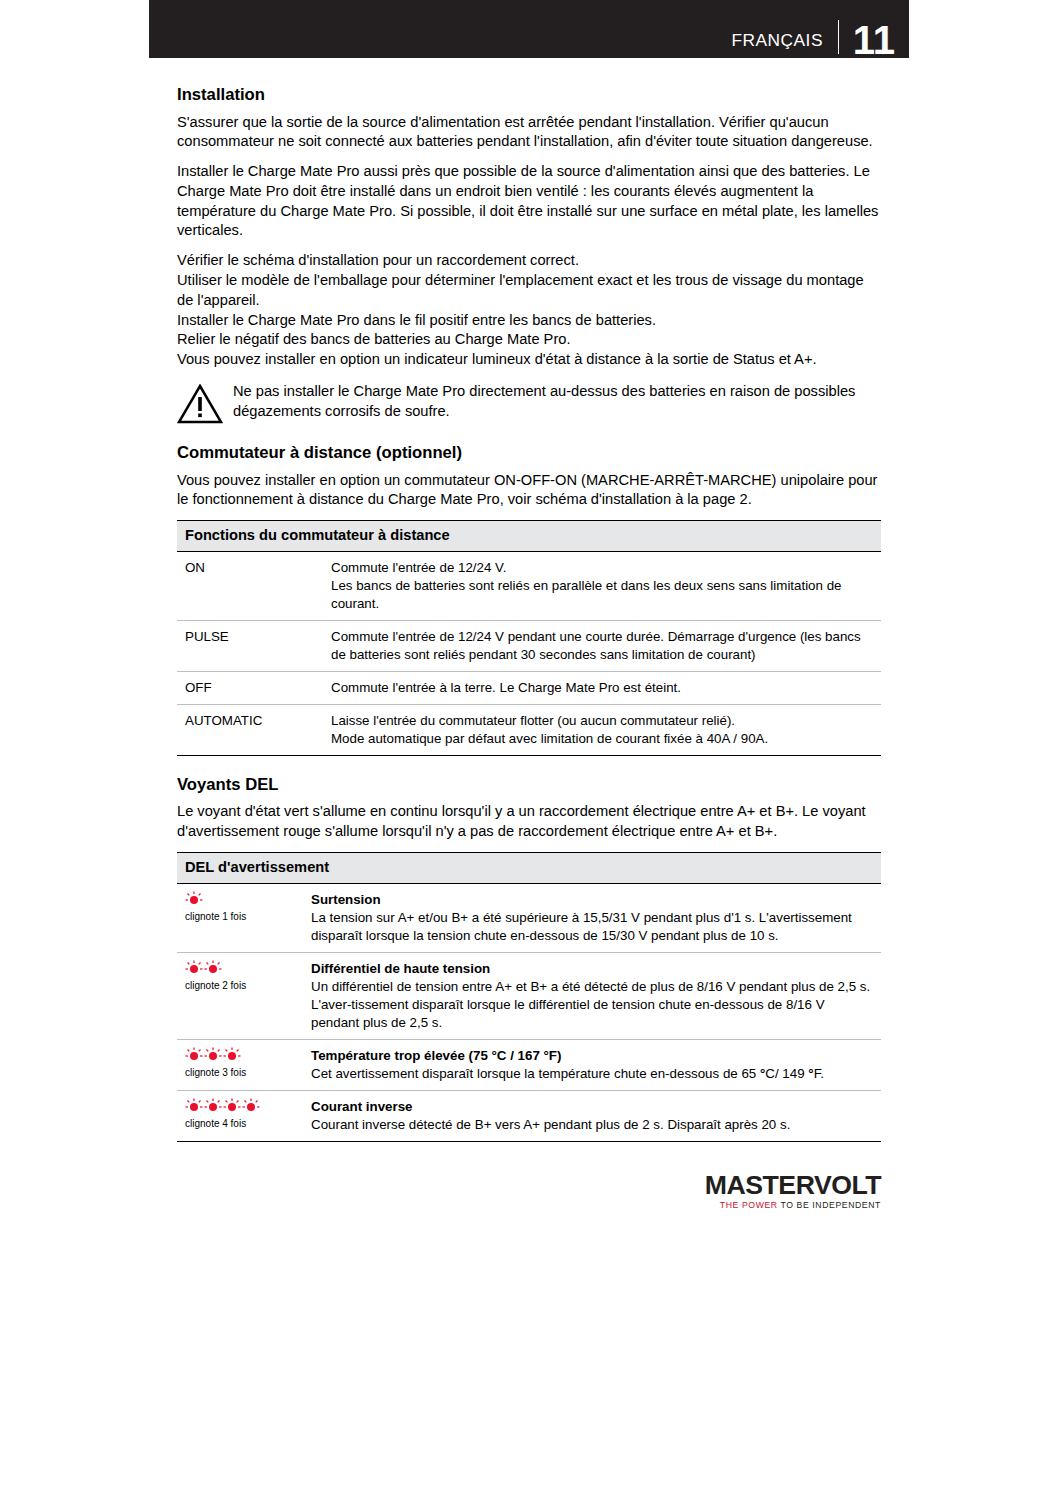FRANÇAIS 11
Installation
S'assurer que la sortie de la source d'alimentation est arrêtée pendant l'installation. Vérifier qu'aucun consommateur ne soit connecté aux batteries pendant l'installation, afin d'éviter toute situation dangereuse.
Installer le Charge Mate Pro aussi près que possible de la source d'alimentation ainsi que des batteries. Le Charge Mate Pro doit être installé dans un endroit bien ventilé : les courants élevés augmentent la température du Charge Mate Pro. Si possible, il doit être installé sur une surface en métal plate, les lamelles verticales.
Vérifier le schéma d'installation pour un raccordement correct.
Utiliser le modèle de l'emballage pour déterminer l'emplacement exact et les trous de vissage du montage de l'appareil.
Installer le Charge Mate Pro dans le fil positif entre les bancs de batteries.
Relier le négatif des bancs de batteries au Charge Mate Pro.
Vous pouvez installer en option un indicateur lumineux d'état à distance à la sortie de Status et A+.
Ne pas installer le Charge Mate Pro directement au-dessus des batteries en raison de possibles dégazements corrosifs de soufre.
Commutateur à distance (optionnel)
Vous pouvez installer en option un commutateur ON-OFF-ON (MARCHE-ARRÊT-MARCHE) unipolaire pour le fonctionnement à distance du Charge Mate Pro, voir schéma d'installation à la page 2.
Fonctions du commutateur à distance
| ON | Commute l'entrée de 12/24 V. Les bancs de batteries sont reliés en parallèle et dans les deux sens sans limitation de courant. |
| PULSE | Commute l'entrée de 12/24 V pendant une courte durée. Démarrage d'urgence (les bancs de batteries sont reliés pendant 30 secondes sans limitation de courant) |
| OFF | Commute l'entrée à la terre. Le Charge Mate Pro est éteint. |
| AUTOMATIC | Laisse l'entrée du commutateur flotter (ou aucun commutateur relié). Mode automatique par défaut avec limitation de courant fixée à 40A / 90A. |
Voyants DEL
Le voyant d'état vert s'allume en continu lorsqu'il y a un raccordement électrique entre A+ et B+. Le voyant d'avertissement rouge s'allume lorsqu'il n'y a pas de raccordement électrique entre A+ et B+.
DEL d'avertissement
| clignote 1 fois | Surtension La tension sur A+ et/ou B+ a été supérieure à 15,5/31 V pendant plus d'1 s. L'avertissement disparaît lorsque la tension chute en-dessous de 15/30 V pendant plus de 10 s. |
| clignote 2 fois | Différentiel de haute tension Un différentiel de tension entre A+ et B+ a été détecté de plus de 8/16 V pendant plus de 2,5 s. L'aver-tissement disparaît lorsque le différentiel de tension chute en-dessous de 8/16 V pendant plus de 2,5 s. |
| clignote 3 fois | Température trop élevée (75 °C / 167 °F) Cet avertissement disparaît lorsque la température chute en-dessous de 65 ° C/ 149 ° F. |
| clignote 4 fois | Courant inverse Courant inverse détecté de B+ vers A+ pendant plus de 2 s. Disparaît après 20 s. |
MASTERVOLT
THE POWER TO BE INDEPENDENT